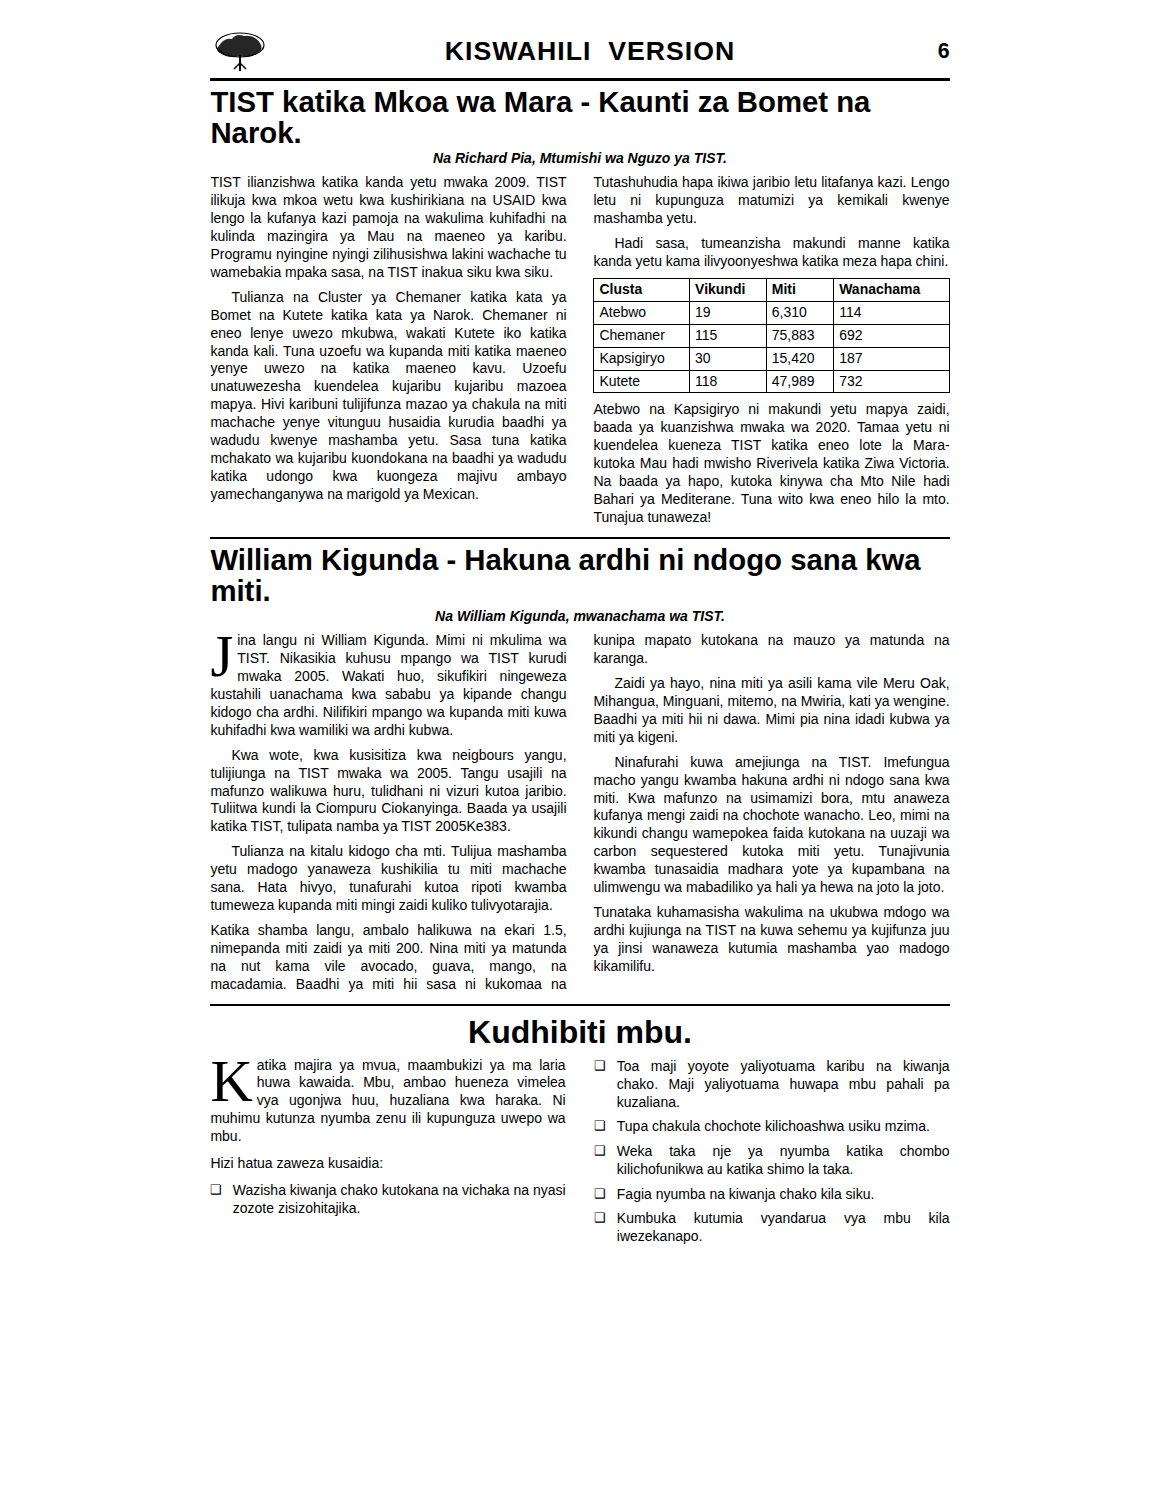KISWAHILI VERSION
6
TIST katika Mkoa wa Mara - Kaunti za Bomet na Narok.
Na Richard Pia, Mtumishi wa Nguzo ya TIST.
TIST ilianzishwa katika kanda yetu mwaka 2009. TIST ilikuja kwa mkoa wetu kwa kushirikiana na USAID kwa lengo la kufanya kazi pamoja na wakulima kuhifadhi na kulinda mazingira ya Mau na maeneo ya karibu. Programu nyingine nyingi zilihusishwa lakini wachache tu wamebakia mpaka sasa, na TIST inakua siku kwa siku.
Tulianza na Cluster ya Chemaner katika kata ya Bomet na Kutete katika kata ya Narok. Chemaner ni eneo lenye uwezo mkubwa, wakati Kutete iko katika kanda kali. Tuna uzoefu wa kupanda miti katika maeneo yenye uwezo na katika maeneo kavu. Uzoefu unatuwezesha kuendelea kujaribu kujaribu mazoea mapya. Hivi karibuni tulijifunza mazao ya chakula na miti machache yenye vitunguu husaidia kurudia baadhi ya wadudu kwenye mashamba yetu. Sasa tuna katika mchakato wa kujaribu kuondokana na baadhi ya wadudu katika udongo kwa kuongeza majivu ambayo yamechanganywa na marigold ya Mexican.
Tutashuhudia hapa ikiwa jaribio letu litafanya kazi. Lengo letu ni kupunguza matumizi ya kemikali kwenye mashamba yetu.
Hadi sasa, tumeanzisha makundi manne katika kanda yetu kama ilivyoonyeshwa katika meza hapa chini.
| Clusta | Vikundi | Miti | Wanachama |
| --- | --- | --- | --- |
| Atebwo | 19 | 6,310 | 114 |
| Chemaner | 115 | 75,883 | 692 |
| Kapsigiryo | 30 | 15,420 | 187 |
| Kutete | 118 | 47,989 | 732 |
Atebwo na Kapsigiryo ni makundi yetu mapya zaidi, baada ya kuanzishwa mwaka wa 2020. Tamaa yetu ni kuendelea kueneza TIST katika eneo lote la Mara- kutoka Mau hadi mwisho Riverivela katika Ziwa Victoria. Na baada ya hapo, kutoka kinywa cha Mto Nile hadi Bahari ya Mediterane. Tuna wito kwa eneo hilo la mto. Tunajua tunaweza!
William Kigunda - Hakuna ardhi ni ndogo sana kwa miti.
Na William Kigunda, mwanachama wa TIST.
Jina langu ni William Kigunda. Mimi ni mkulima wa TIST. Nikasikia kuhusu mpango wa TIST kurudi mwaka 2005. Wakati huo, sikufikiri ningeweza kustahili uanachama kwa sababu ya kipande changu kidogo cha ardhi. Nilifikiri mpango wa kupanda miti kuwa kuhifadhi kwa wamiliki wa ardhi kubwa.
Kwa wote, kwa kusisitiza kwa neigbours yangu, tulijiunga na TIST mwaka wa 2005. Tangu usajili na mafunzo walikuwa huru, tulidhani ni vizuri kutoa jaribio. Tuliitwa kundi la Ciompuru Ciokanyinga. Baada ya usajili katika TIST, tulipata namba ya TIST 2005Ke383.
Tulianza na kitalu kidogo cha mti. Tulijua mashamba yetu madogo yanaweza kushikilia tu miti machache sana. Hata hivyo, tunafurahi kutoa ripoti kwamba tumeweza kupanda miti mingi zaidi kuliko tulivyotarajia.
Katika shamba langu, ambalo halikuwa na ekari 1.5, nimepanda miti zaidi ya miti 200. Nina miti ya matunda na nut kama vile avocado, guava, mango, na macadamia. Baadhi ya miti hii sasa ni kukomaa na kunipa mapato kutokana na mauzo ya matunda na karanga.
Zaidi ya hayo, nina miti ya asili kama vile Meru Oak, Mihangua, Minguani, mitemo, na Mwiria, kati ya wengine. Baadhi ya miti hii ni dawa. Mimi pia nina idadi kubwa ya miti ya kigeni.
Ninafurahi kuwa amejiunga na TIST. Imefungua macho yangu kwamba hakuna ardhi ni ndogo sana kwa miti. Kwa mafunzo na usimamizi bora, mtu anaweza kufanya mengi zaidi na chochote wanacho. Leo, mimi na kikundi changu wamepokea faida kutokana na uuzaji wa carbon sequestered kutoka miti yetu. Tunajivunia kwamba tunasaidia madhara yote ya kupambana na ulimwengu wa mabadiliko ya hali ya hewa na joto la joto.
Tunataka kuhamasisha wakulima na ukubwa mdogo wa ardhi kujiunga na TIST na kuwa sehemu ya kujifunza juu ya jinsi wanaweza kutumia mashamba yao madogo kikamilifu.
Kudhibiti mbu.
Katika majira ya mvua, maambukizi ya ma laria huwa kawaida. Mbu, ambao hueneza vimelea vya ugonjwa huu, huzaliana kwa haraka. Ni muhimu kutunza nyumba zenu ili kupunguza uwepo wa mbu.
Hizi hatua zaweza kusaidia:
Wazisha kiwanja chako kutokana na vichaka na nyasi zozote zisizohitajika.
Toa maji yoyote yaliyotuama karibu na kiwanja chako. Maji yaliyotuama huwapa mbu pahali pa kuzaliana.
Tupa chakula chochote kilichoashwa usiku mzima.
Weka taka nje ya nyumba katika chombo kilichofunikwa au katika shimo la taka.
Fagia nyumba na kiwanja chako kila siku.
Kumbuka kutumia vyandarua vya mbu kila iwezekanapo.